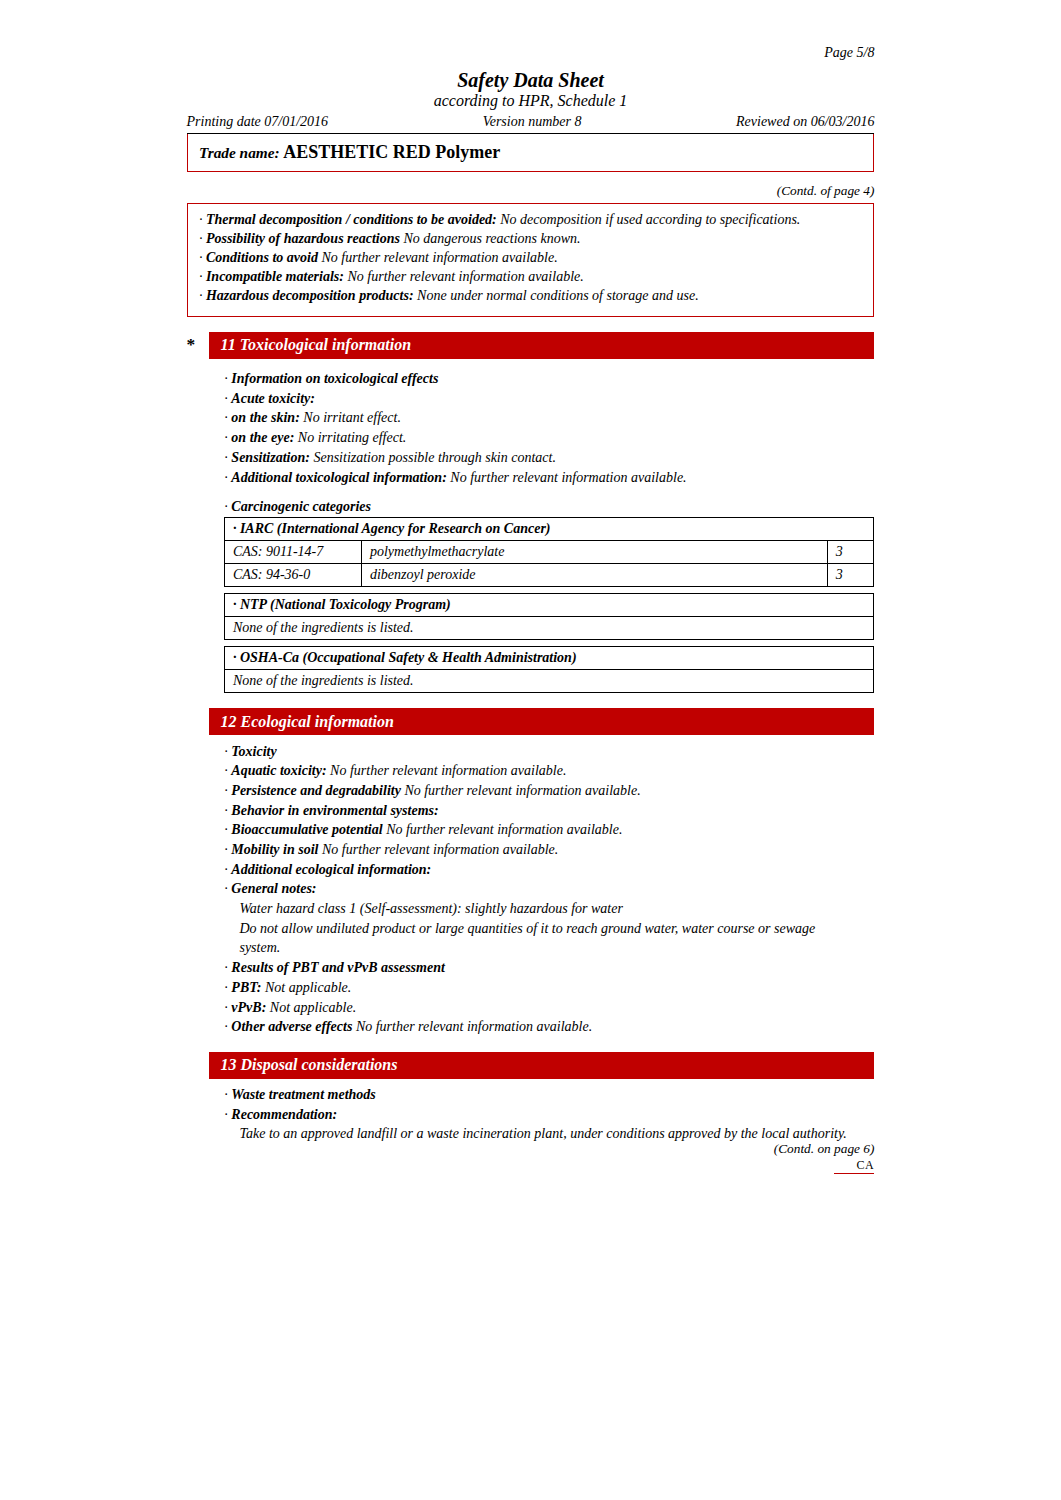Page 5/8
Safety Data Sheet
according to HPR, Schedule 1
Printing date 07/01/2016 Version number 8 Reviewed on 06/03/2016
Trade name: AESTHETIC RED Polymer
(Contd. of page 4)
· Thermal decomposition / conditions to be avoided: No decomposition if used according to specifications.
· Possibility of hazardous reactions No dangerous reactions known.
· Conditions to avoid No further relevant information available.
· Incompatible materials: No further relevant information available.
· Hazardous decomposition products: None under normal conditions of storage and use.
*
11 Toxicological information
· Information on toxicological effects
· Acute toxicity:
· on the skin: No irritant effect.
· on the eye: No irritating effect.
· Sensitization: Sensitization possible through skin contact.
· Additional toxicological information: No further relevant information available.
· Carcinogenic categories
| · IARC (International Agency for Research on Cancer) |
| CAS: 9011-14-7 | polymethylmethacrylate | 3 |
| CAS: 94-36-0 | dibenzoyl peroxide | 3 |
| · NTP (National Toxicology Program) |
| None of the ingredients is listed. |
| · OSHA-Ca (Occupational Safety & Health Administration) |
| None of the ingredients is listed. |
12 Ecological information
· Toxicity
· Aquatic toxicity: No further relevant information available.
· Persistence and degradability No further relevant information available.
· Behavior in environmental systems:
· Bioaccumulative potential No further relevant information available.
· Mobility in soil No further relevant information available.
· Additional ecological information:
· General notes:
Water hazard class 1 (Self-assessment): slightly hazardous for water
Do not allow undiluted product or large quantities of it to reach ground water, water course or sewage
system.
· Results of PBT and vPvB assessment
· PBT: Not applicable.
· vPvB: Not applicable.
· Other adverse effects No further relevant information available.
13 Disposal considerations
· Waste treatment methods
· Recommendation:
Take to an approved landfill or a waste incineration plant, under conditions approved by the local authority.
(Contd. on page 6)
CA